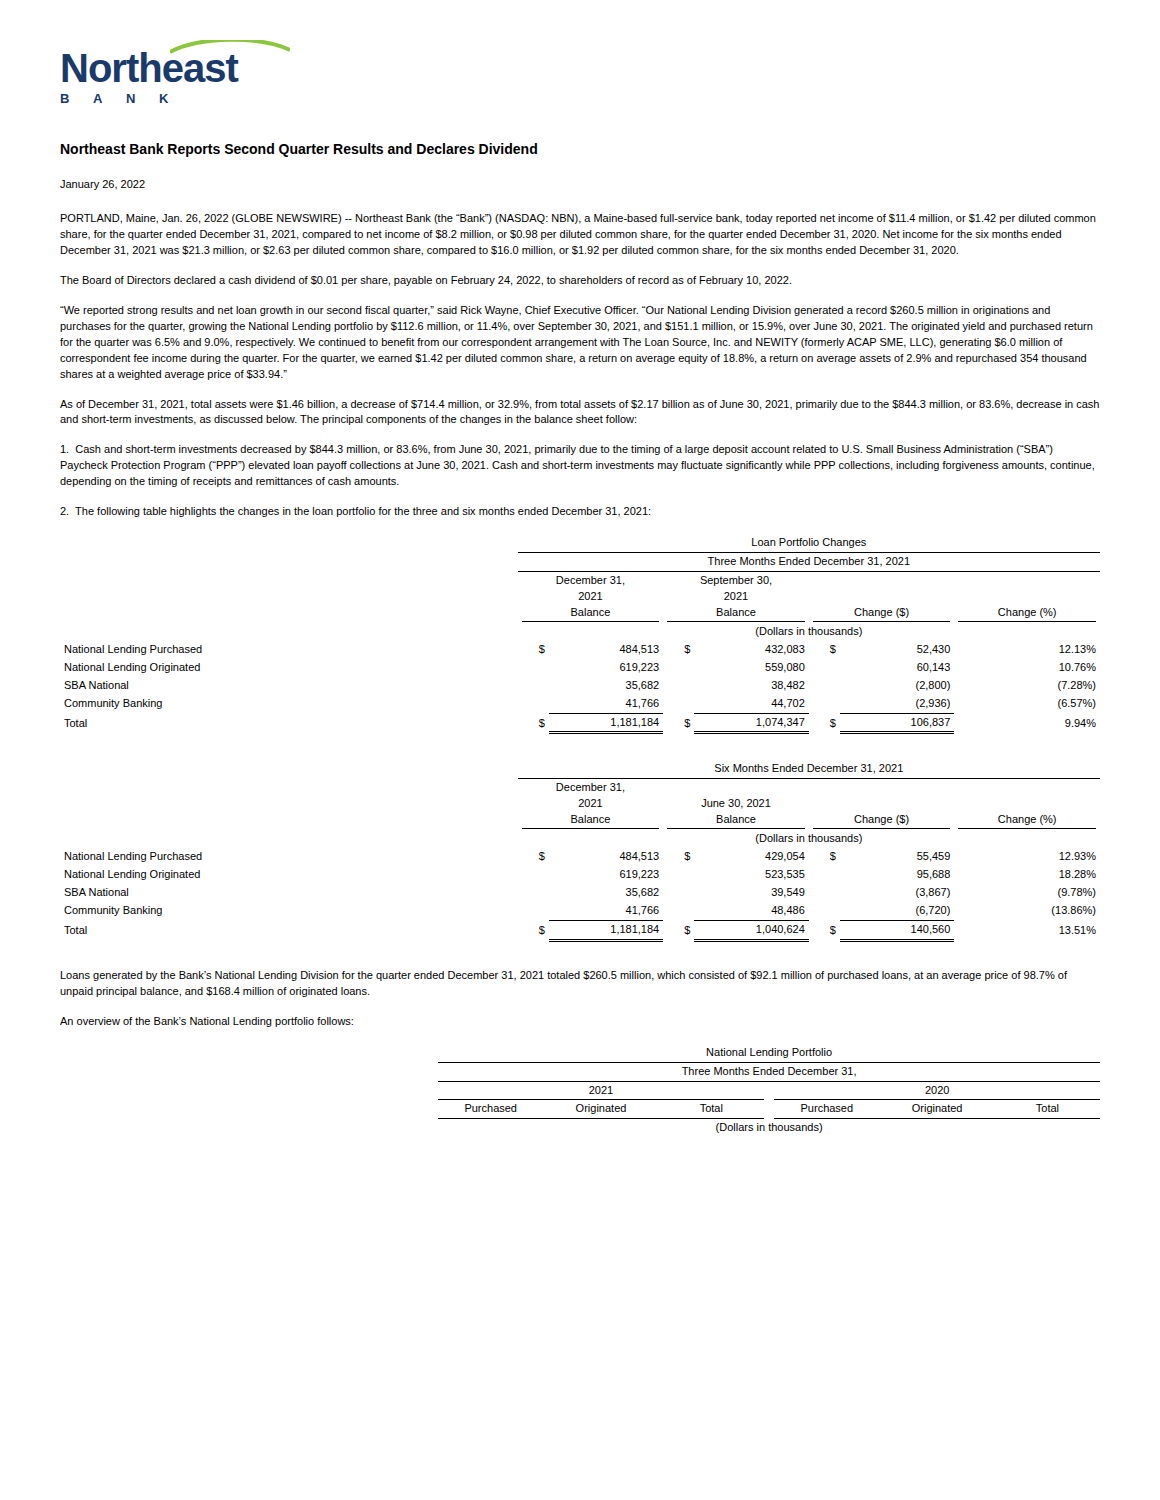Northeast
B A N K
Northeast Bank Reports Second Quarter Results and Declares Dividend
January 26, 2022
PORTLAND, Maine, Jan. 26, 2022 (GLOBE NEWSWIRE) -- Northeast Bank (the “Bank”) (NASDAQ: NBN), a Maine-based full-service bank, today reported net income of $11.4 million, or $1.42 per diluted common share, for the quarter ended December 31, 2021, compared to net income of $8.2 million, or $0.98 per diluted common share, for the quarter ended December 31, 2020. Net income for the six months ended December 31, 2021 was $21.3 million, or $2.63 per diluted common share, compared to $16.0 million, or $1.92 per diluted common share, for the six months ended December 31, 2020.
The Board of Directors declared a cash dividend of $0.01 per share, payable on February 24, 2022, to shareholders of record as of February 10, 2022.
“We reported strong results and net loan growth in our second fiscal quarter,” said Rick Wayne, Chief Executive Officer. “Our National Lending Division generated a record $260.5 million in originations and purchases for the quarter, growing the National Lending portfolio by $112.6 million, or 11.4%, over September 30, 2021, and $151.1 million, or 15.9%, over June 30, 2021. The originated yield and purchased return for the quarter was 6.5% and 9.0%, respectively. We continued to benefit from our correspondent arrangement with The Loan Source, Inc. and NEWITY (formerly ACAP SME, LLC), generating $6.0 million of correspondent fee income during the quarter. For the quarter, we earned $1.42 per diluted common share, a return on average equity of 18.8%, a return on average assets of 2.9% and repurchased 354 thousand shares at a weighted average price of $33.94.”
As of December 31, 2021, total assets were $1.46 billion, a decrease of $714.4 million, or 32.9%, from total assets of $2.17 billion as of June 30, 2021, primarily due to the $844.3 million, or 83.6%, decrease in cash and short-term investments, as discussed below. The principal components of the changes in the balance sheet follow:
1. Cash and short-term investments decreased by $844.3 million, or 83.6%, from June 30, 2021, primarily due to the timing of a large deposit account related to U.S. Small Business Administration (“SBA”) Paycheck Protection Program (“PPP”) elevated loan payoff collections at June 30, 2021. Cash and short-term investments may fluctuate significantly while PPP collections, including forgiveness amounts, continue, depending on the timing of receipts and remittances of cash amounts.
2. The following table highlights the changes in the loan portfolio for the three and six months ended December 31, 2021:
| | Loan Portfolio Changes |
| | Three Months Ended December 31, 2021 |
| | December 31, 2021 Balance | September 30, 2021 Balance | Change ($) | Change (%) |
| | (Dollars in thousands) |
| National Lending Purchased | $ | 484,513 | $ | 432,083 | $ | 52,430 | 12.13% |
| National Lending Originated | | 619,223 | | 559,080 | | 60,143 | 10.76% |
| SBA National | | 35,682 | | 38,482 | | (2,800) | (7.28%) |
| Community Banking | | 41,766 | | 44,702 | | (2,936) | (6.57%) |
| Total | $ | 1,181,184 | $ | 1,074,347 | $ | 106,837 | 9.94% |
| | Six Months Ended December 31, 2021 |
| | December 31, 2021 Balance | June 30, 2021 Balance | Change ($) | Change (%) |
| | (Dollars in thousands) |
| National Lending Purchased | $ | 484,513 | $ | 429,054 | $ | 55,459 | 12.93% |
| National Lending Originated | | 619,223 | | 523,535 | | 95,688 | 18.28% |
| SBA National | | 35,682 | | 39,549 | | (3,867) | (9.78%) |
| Community Banking | | 41,766 | | 48,486 | | (6,720) | (13.86%) |
| Total | $ | 1,181,184 | $ | 1,040,624 | $ | 140,560 | 13.51% |
Loans generated by the Bank’s National Lending Division for the quarter ended December 31, 2021 totaled $260.5 million, which consisted of $92.1 million of purchased loans, at an average price of 98.7% of unpaid principal balance, and $168.4 million of originated loans.
An overview of the Bank’s National Lending portfolio follows:
| | National Lending Portfolio |
| | Three Months Ended December 31, |
| | 2021 | | 2020 |
| | Purchased | Originated | Total | | Purchased | Originated | Total |
| | (Dollars in thousands) |